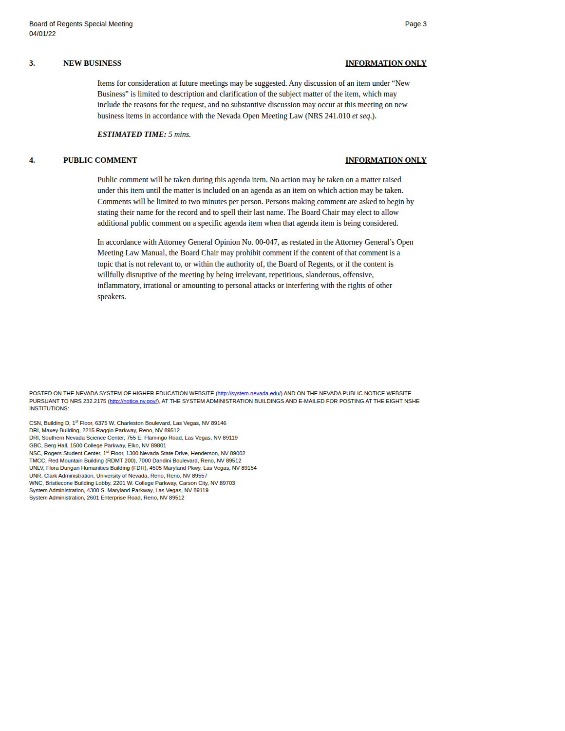Board of Regents Special Meeting
04/01/22
Page 3
3. NEW BUSINESS INFORMATION ONLY
Items for consideration at future meetings may be suggested. Any discussion of an item under “New Business” is limited to description and clarification of the subject matter of the item, which may include the reasons for the request, and no substantive discussion may occur at this meeting on new business items in accordance with the Nevada Open Meeting Law (NRS 241.010 et seq.).
ESTIMATED TIME: 5 mins.
4. PUBLIC COMMENT INFORMATION ONLY
Public comment will be taken during this agenda item. No action may be taken on a matter raised under this item until the matter is included on an agenda as an item on which action may be taken. Comments will be limited to two minutes per person. Persons making comment are asked to begin by stating their name for the record and to spell their last name. The Board Chair may elect to allow additional public comment on a specific agenda item when that agenda item is being considered.
In accordance with Attorney General Opinion No. 00-047, as restated in the Attorney General’s Open Meeting Law Manual, the Board Chair may prohibit comment if the content of that comment is a topic that is not relevant to, or within the authority of, the Board of Regents, or if the content is willfully disruptive of the meeting by being irrelevant, repetitious, slanderous, offensive, inflammatory, irrational or amounting to personal attacks or interfering with the rights of other speakers.
POSTED ON THE NEVADA SYSTEM OF HIGHER EDUCATION WEBSITE (http://system.nevada.edu/) AND ON THE NEVADA PUBLIC NOTICE WEBSITE PURSUANT TO NRS 232.2175 (http://notice.nv.gov/), AT THE SYSTEM ADMINISTRATION BUILDINGS AND E-MAILED FOR POSTING AT THE EIGHT NSHE INSTITUTIONS:
CSN, Building D, 1st Floor, 6375 W. Charleston Boulevard, Las Vegas, NV 89146
DRI, Maxey Building, 2215 Raggio Parkway, Reno, NV 89512
DRI, Southern Nevada Science Center, 755 E. Flamingo Road, Las Vegas, NV 89119
GBC, Berg Hall, 1500 College Parkway, Elko, NV 89801
NSC, Rogers Student Center, 1st Floor, 1300 Nevada State Drive, Henderson, NV 89002
TMCC, Red Mountain Building (RDMT 200), 7000 Dandini Boulevard, Reno, NV 89512
UNLV, Flora Dungan Humanities Building (FDH), 4505 Maryland Pkwy, Las Vegas, NV 89154
UNR, Clark Administration, University of Nevada, Reno, Reno, NV 89557
WNC, Bristlecone Building Lobby, 2201 W. College Parkway, Carson City, NV 89703
System Administration, 4300 S. Maryland Parkway, Las Vegas, NV 89119
System Administration, 2601 Enterprise Road, Reno, NV 89512